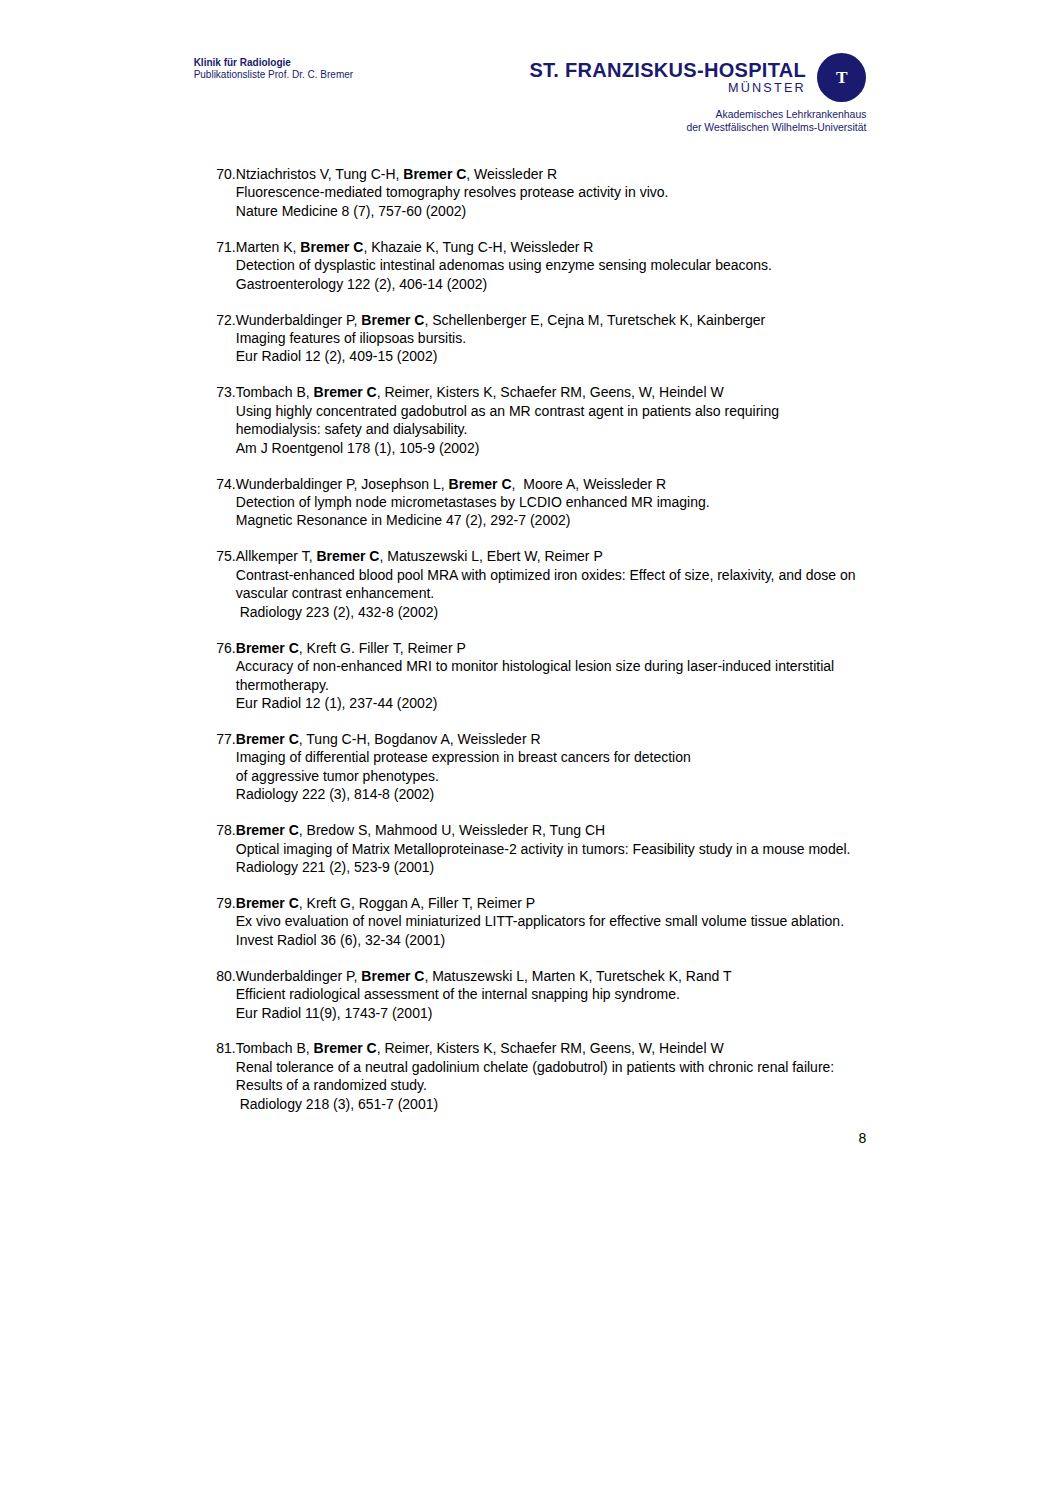Klinik für Radiologie
Publikationsliste Prof. Dr. C. Bremer
ST. FRANZISKUS-HOSPITAL
MÜNSTER
T
Akademisches Lehrkrankenhaus
der Westfälischen Wilhelms-Universität
70.
Ntziachristos V, Tung C-H, Bremer C, Weissleder R
Fluorescence-mediated tomography resolves protease activity in vivo.
Nature Medicine 8 (7), 757-60 (2002)
71.
Marten K, Bremer C, Khazaie K, Tung C-H, Weissleder R
Detection of dysplastic intestinal adenomas using enzyme sensing molecular beacons.
Gastroenterology 122 (2), 406-14 (2002)
72.
Wunderbaldinger P, Bremer C, Schellenberger E, Cejna M, Turetschek K, Kainberger
Imaging features of iliopsoas bursitis.
Eur Radiol 12 (2), 409-15 (2002)
73.
Tombach B, Bremer C, Reimer, Kisters K, Schaefer RM, Geens, W, Heindel W
Using highly concentrated gadobutrol as an MR contrast agent in patients also requiring hemodialysis: safety and dialysability.
Am J Roentgenol 178 (1), 105-9 (2002)
74.
Wunderbaldinger P, Josephson L, Bremer C, Moore A, Weissleder R
Detection of lymph node micrometastases by LCDIO enhanced MR imaging.
Magnetic Resonance in Medicine 47 (2), 292-7 (2002)
75.
Allkemper T, Bremer C, Matuszewski L, Ebert W, Reimer P
Contrast-enhanced blood pool MRA with optimized iron oxides: Effect of size, relaxivity, and dose on vascular contrast enhancement.
Radiology 223 (2), 432-8 (2002)
76.
Bremer C, Kreft G. Filler T, Reimer P
Accuracy of non-enhanced MRI to monitor histological lesion size during laser-induced interstitial thermotherapy.
Eur Radiol 12 (1), 237-44 (2002)
77.
Bremer C, Tung C-H, Bogdanov A, Weissleder R
Imaging of differential protease expression in breast cancers for detection
of aggressive tumor phenotypes.
Radiology 222 (3), 814-8 (2002)
78.
Bremer C, Bredow S, Mahmood U, Weissleder R, Tung CH
Optical imaging of Matrix Metalloproteinase-2 activity in tumors: Feasibility study in a mouse model.
Radiology 221 (2), 523-9 (2001)
79.
Bremer C, Kreft G, Roggan A, Filler T, Reimer P
Ex vivo evaluation of novel miniaturized LITT-applicators for effective small volume tissue ablation.
Invest Radiol 36 (6), 32-34 (2001)
80.
Wunderbaldinger P, Bremer C, Matuszewski L, Marten K, Turetschek K, Rand T
Efficient radiological assessment of the internal snapping hip syndrome.
Eur Radiol 11(9), 1743-7 (2001)
81.
Tombach B, Bremer C, Reimer, Kisters K, Schaefer RM, Geens, W, Heindel W
Renal tolerance of a neutral gadolinium chelate (gadobutrol) in patients with chronic renal failure: Results of a randomized study.
Radiology 218 (3), 651-7 (2001)
8